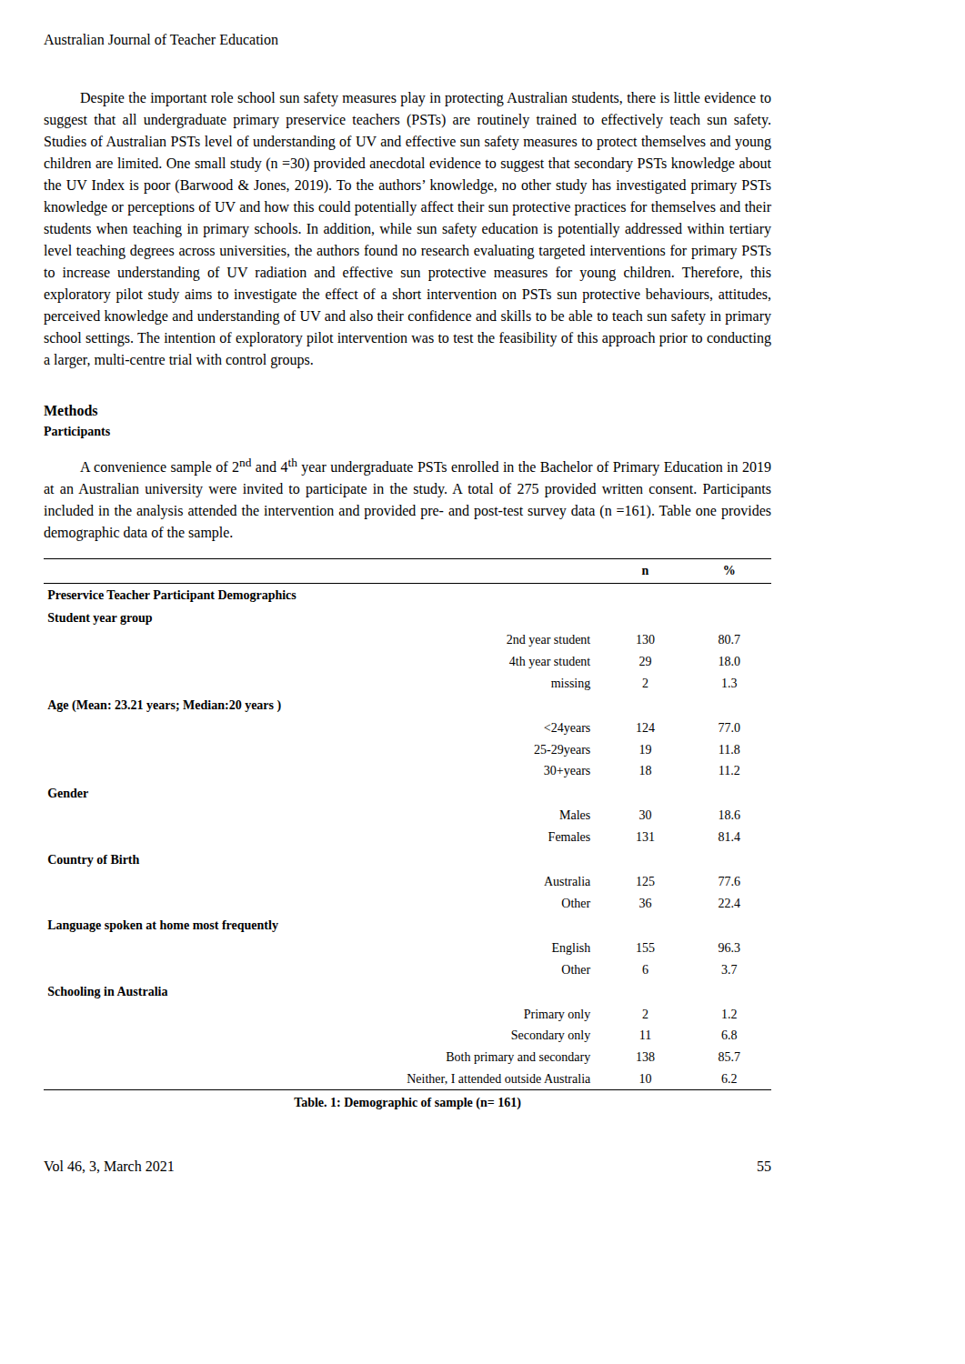Australian Journal of Teacher Education
Despite the important role school sun safety measures play in protecting Australian students, there is little evidence to suggest that all undergraduate primary preservice teachers (PSTs) are routinely trained to effectively teach sun safety. Studies of Australian PSTs level of understanding of UV and effective sun safety measures to protect themselves and young children are limited. One small study (n =30) provided anecdotal evidence to suggest that secondary PSTs knowledge about the UV Index is poor (Barwood & Jones, 2019). To the authors’ knowledge, no other study has investigated primary PSTs knowledge or perceptions of UV and how this could potentially affect their sun protective practices for themselves and their students when teaching in primary schools. In addition, while sun safety education is potentially addressed within tertiary level teaching degrees across universities, the authors found no research evaluating targeted interventions for primary PSTs to increase understanding of UV radiation and effective sun protective measures for young children. Therefore, this exploratory pilot study aims to investigate the effect of a short intervention on PSTs sun protective behaviours, attitudes, perceived knowledge and understanding of UV and also their confidence and skills to be able to teach sun safety in primary school settings. The intention of exploratory pilot intervention was to test the feasibility of this approach prior to conducting a larger, multi-centre trial with control groups.
Methods
Participants
A convenience sample of 2nd and 4th year undergraduate PSTs enrolled in the Bachelor of Primary Education in 2019 at an Australian university were invited to participate in the study. A total of 275 provided written consent. Participants included in the analysis attended the intervention and provided pre- and post-test survey data (n =161). Table one provides demographic data of the sample.
Table. 1: Demographic of sample (n= 161)
| | n | % |
| --- | --- | --- |
| Preservice Teacher Participant Demographics |
| Student year group |
| 2nd year student | 130 | 80.7 |
| 4th year student | 29 | 18.0 |
| missing | 2 | 1.3 |
| Age (Mean: 23.21 years; Median:20 years ) |
| <24years | 124 | 77.0 |
| 25-29years | 19 | 11.8 |
| 30+years | 18 | 11.2 |
| Gender |
| Males | 30 | 18.6 |
| Females | 131 | 81.4 |
| Country of Birth |
| Australia | 125 | 77.6 |
| Other | 36 | 22.4 |
| Language spoken at home most frequently |
| English | 155 | 96.3 |
| Other | 6 | 3.7 |
| Schooling in Australia |
| Primary only | 2 | 1.2 |
| Secondary only | 11 | 6.8 |
| Both primary and secondary | 138 | 85.7 |
| Neither, I attended outside Australia | 10 | 6.2 |
Vol 46, 3, March 2021 55